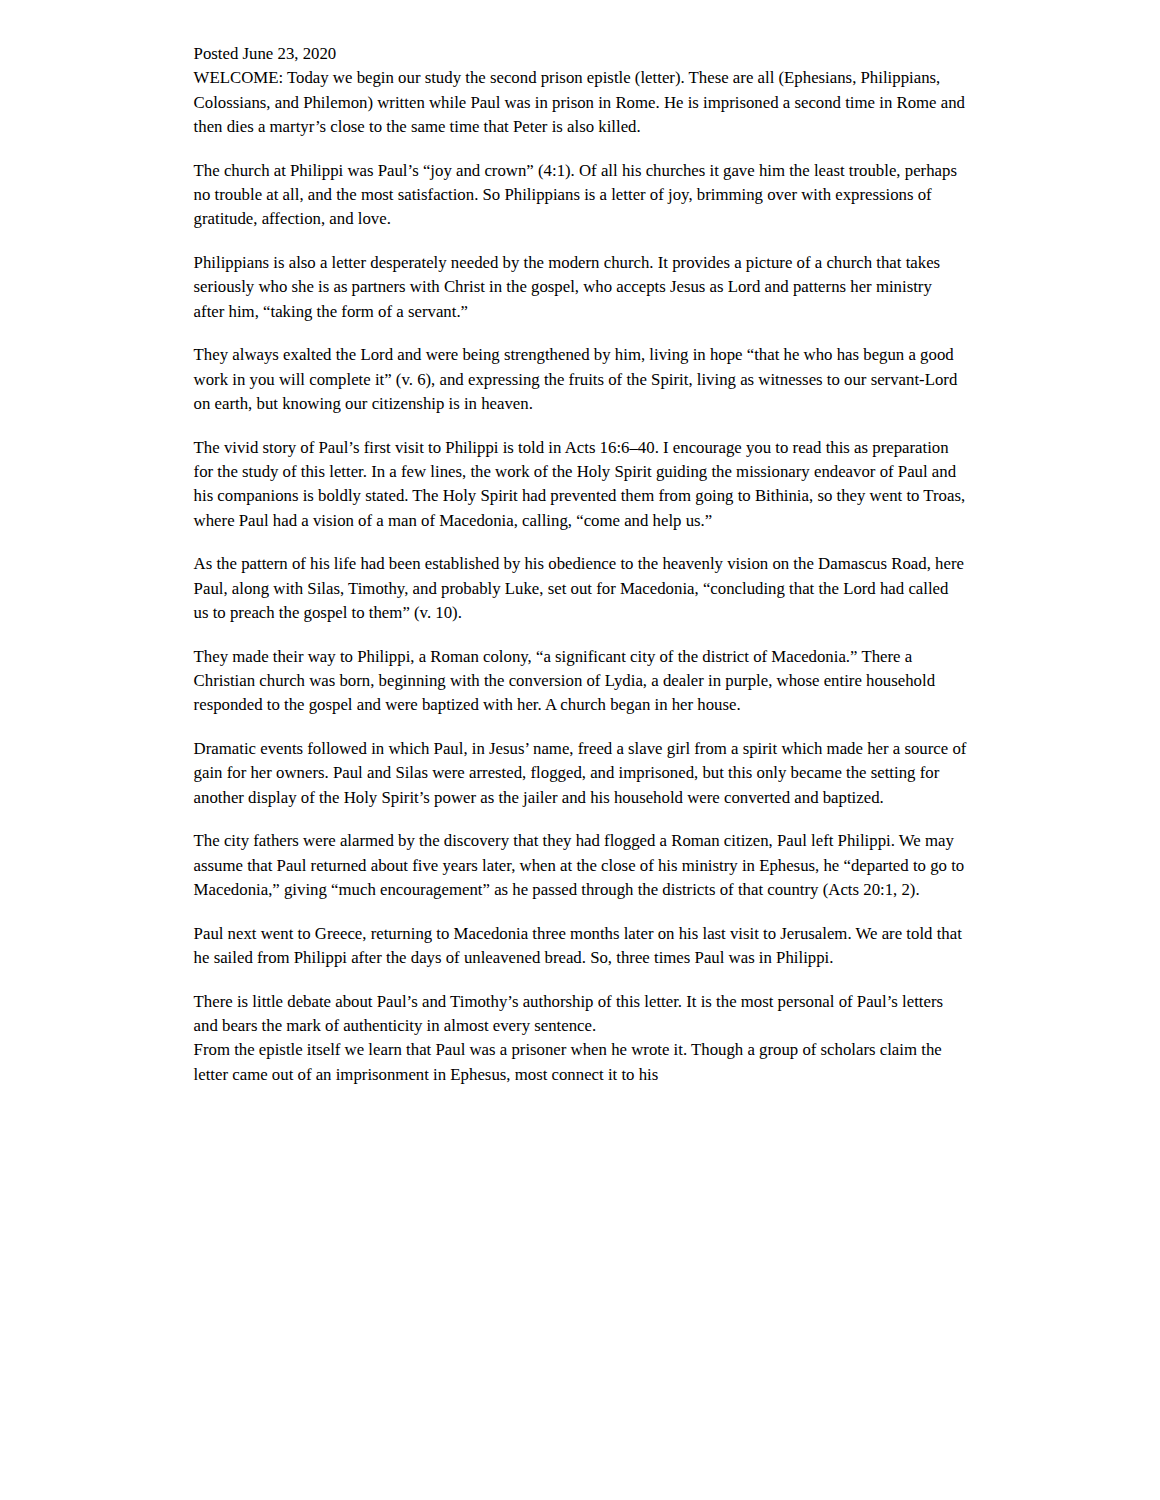Posted June 23, 2020
WELCOME: Today we begin our study the second prison epistle (letter). These are all (Ephesians, Philippians, Colossians, and Philemon) written while Paul was in prison in Rome. He is imprisoned a second time in Rome and then dies a martyr’s close to the same time that Peter is also killed.
The church at Philippi was Paul’s “joy and crown” (4:1). Of all his churches it gave him the least trouble, perhaps no trouble at all, and the most satisfaction. So Philippians is a letter of joy, brimming over with expressions of gratitude, affection, and love.
Philippians is also a letter desperately needed by the modern church. It provides a picture of a church that takes seriously who she is as partners with Christ in the gospel, who accepts Jesus as Lord and patterns her ministry after him, “taking the form of a servant.”
They always exalted the Lord and were being strengthened by him, living in hope “that he who has begun a good work in you will complete it” (v. 6), and expressing the fruits of the Spirit, living as witnesses to our servant-Lord on earth, but knowing our citizenship is in heaven.
The vivid story of Paul’s first visit to Philippi is told in Acts 16:6–40. I encourage you to read this as preparation for the study of this letter. In a few lines, the work of the Holy Spirit guiding the missionary endeavor of Paul and his companions is boldly stated. The Holy Spirit had prevented them from going to Bithinia, so they went to Troas, where Paul had a vision of a man of Macedonia, calling, “come and help us.”
As the pattern of his life had been established by his obedience to the heavenly vision on the Damascus Road, here Paul, along with Silas, Timothy, and probably Luke, set out for Macedonia, “concluding that the Lord had called us to preach the gospel to them” (v. 10).
They made their way to Philippi, a Roman colony, “a significant city of the district of Macedonia.” There a Christian church was born, beginning with the conversion of Lydia, a dealer in purple, whose entire household responded to the gospel and were baptized with her. A church began in her house.
Dramatic events followed in which Paul, in Jesus’ name, freed a slave girl from a spirit which made her a source of gain for her owners. Paul and Silas were arrested, flogged, and imprisoned, but this only became the setting for another display of the Holy Spirit’s power as the jailer and his household were converted and baptized.
The city fathers were alarmed by the discovery that they had flogged a Roman citizen, Paul left Philippi. We may assume that Paul returned about five years later, when at the close of his ministry in Ephesus, he “departed to go to Macedonia,” giving “much encouragement” as he passed through the districts of that country (Acts 20:1, 2).
Paul next went to Greece, returning to Macedonia three months later on his last visit to Jerusalem. We are told that he sailed from Philippi after the days of unleavened bread. So, three times Paul was in Philippi.
There is little debate about Paul’s and Timothy’s authorship of this letter. It is the most personal of Paul’s letters and bears the mark of authenticity in almost every sentence.
From the epistle itself we learn that Paul was a prisoner when he wrote it. Though a group of scholars claim the letter came out of an imprisonment in Ephesus, most connect it to his